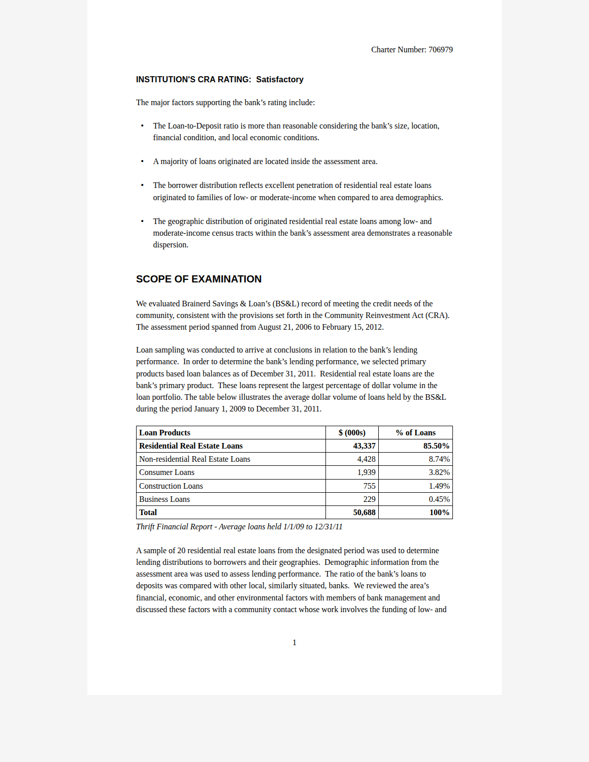Charter Number: 706979
INSTITUTION'S CRA RATING: Satisfactory
The major factors supporting the bank’s rating include:
The Loan-to-Deposit ratio is more than reasonable considering the bank’s size, location, financial condition, and local economic conditions.
A majority of loans originated are located inside the assessment area.
The borrower distribution reflects excellent penetration of residential real estate loans originated to families of low- or moderate-income when compared to area demographics.
The geographic distribution of originated residential real estate loans among low- and moderate-income census tracts within the bank’s assessment area demonstrates a reasonable dispersion.
SCOPE OF EXAMINATION
We evaluated Brainerd Savings & Loan’s (BS&L) record of meeting the credit needs of the community, consistent with the provisions set forth in the Community Reinvestment Act (CRA). The assessment period spanned from August 21, 2006 to February 15, 2012.
Loan sampling was conducted to arrive at conclusions in relation to the bank’s lending performance. In order to determine the bank’s lending performance, we selected primary products based loan balances as of December 31, 2011. Residential real estate loans are the bank’s primary product. These loans represent the largest percentage of dollar volume in the loan portfolio. The table below illustrates the average dollar volume of loans held by the BS&L during the period January 1, 2009 to December 31, 2011.
| Loan Products | $ (000s) | % of Loans |
| --- | --- | --- |
| Residential Real Estate Loans | 43,337 | 85.50% |
| Non-residential Real Estate Loans | 4,428 | 8.74% |
| Consumer Loans | 1,939 | 3.82% |
| Construction Loans | 755 | 1.49% |
| Business Loans | 229 | 0.45% |
| Total | 50,688 | 100% |
Thrift Financial Report - Average loans held 1/1/09 to 12/31/11
A sample of 20 residential real estate loans from the designated period was used to determine lending distributions to borrowers and their geographies. Demographic information from the assessment area was used to assess lending performance. The ratio of the bank’s loans to deposits was compared with other local, similarly situated, banks. We reviewed the area’s financial, economic, and other environmental factors with members of bank management and discussed these factors with a community contact whose work involves the funding of low- and
1